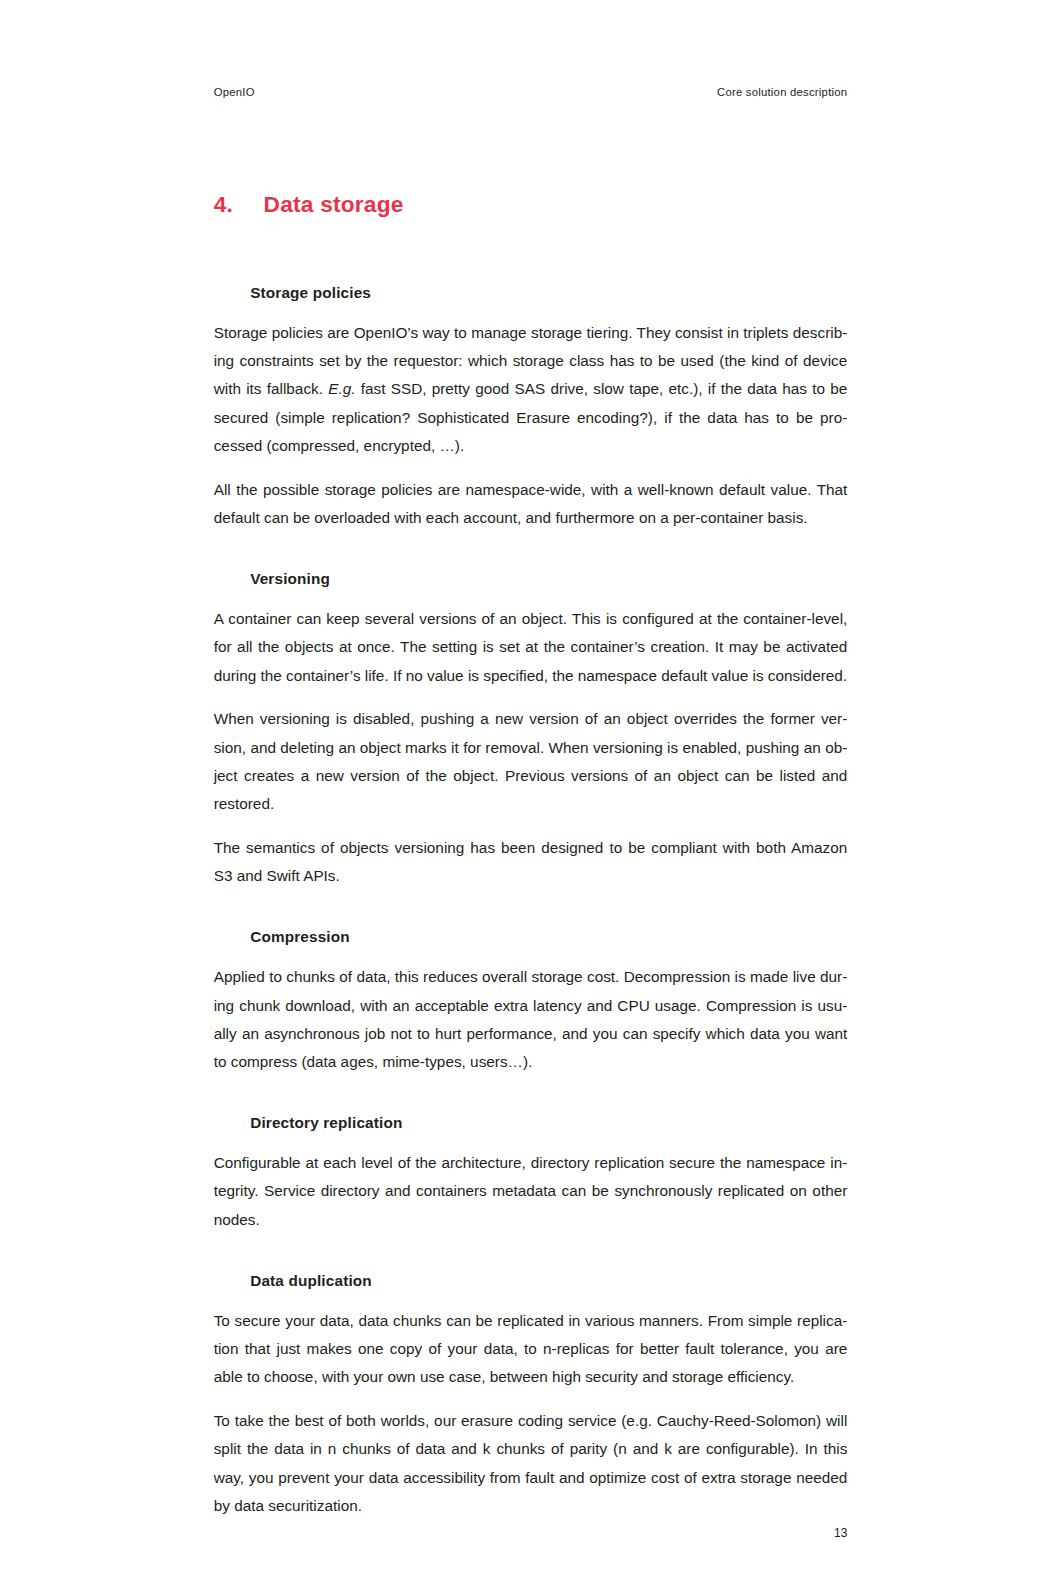OpenIO
Core solution description
4. Data storage
Storage policies
Storage policies are OpenIO’s way to manage storage tiering. They consist in triplets describing constraints set by the requestor: which storage class has to be used (the kind of device with its fallback. E.g. fast SSD, pretty good SAS drive, slow tape, etc.), if the data has to be secured (simple replication? Sophisticated Erasure encoding?), if the data has to be processed (compressed, encrypted, …).
All the possible storage policies are namespace-wide, with a well-known default value. That default can be overloaded with each account, and furthermore on a per-container basis.
Versioning
A container can keep several versions of an object. This is configured at the container-level, for all the objects at once. The setting is set at the container’s creation. It may be activated during the container’s life. If no value is specified, the namespace default value is considered.
When versioning is disabled, pushing a new version of an object overrides the former version, and deleting an object marks it for removal. When versioning is enabled, pushing an object creates a new version of the object. Previous versions of an object can be listed and restored.
The semantics of objects versioning has been designed to be compliant with both Amazon S3 and Swift APIs.
Compression
Applied to chunks of data, this reduces overall storage cost. Decompression is made live during chunk download, with an acceptable extra latency and CPU usage. Compression is usually an asynchronous job not to hurt performance, and you can specify which data you want to compress (data ages, mime-types, users…).
Directory replication
Configurable at each level of the architecture, directory replication secure the namespace integrity. Service directory and containers metadata can be synchronously replicated on other nodes.
Data duplication
To secure your data, data chunks can be replicated in various manners. From simple replication that just makes one copy of your data, to n-replicas for better fault tolerance, you are able to choose, with your own use case, between high security and storage efficiency.
To take the best of both worlds, our erasure coding service (e.g. Cauchy-Reed-Solomon) will split the data in n chunks of data and k chunks of parity (n and k are configurable). In this way, you prevent your data accessibility from fault and optimize cost of extra storage needed by data securitization.
13